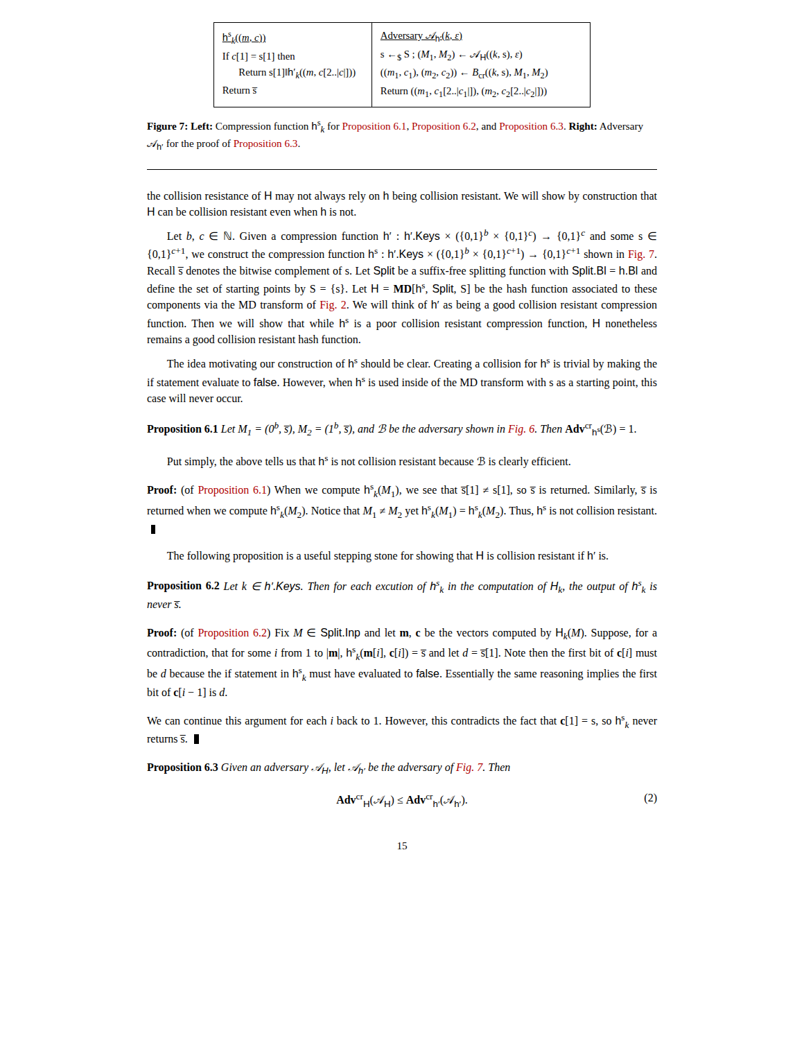| h s k (( m , c )) If c [1] = s[1] then Return s[1]‖ h ′ k (( m , c [2../ c /])) Return s̅ | Adversary 𝒜 h ′ ( k , ε ) s ← $ S ; ( M 1 , M 2 ) ← 𝒜 H (( k , s), ε ) (( m 1 , c 1 ), ( m 2 , c 2 )) ← B cr (( k , s), M 1 , M 2 ) Return (( m 1 , c 1 [2../ c 1 /]), ( m 2 , c 2 [2../ c 2 /])) |
Figure 7: Left: Compression function hsk for Proposition 6.1, Proposition 6.2, and Proposition 6.3. Right: Adversary 𝒜h′ for the proof of Proposition 6.3.
the collision resistance of H may not always rely on h being collision resistant. We will show by construction that H can be collision resistant even when h is not.
Let b, c ∈ ℕ. Given a compression function h′ : h′.Keys × ({0,1}b × {0,1}c) → {0,1}c and some s ∈ {0,1}c+1, we construct the compression function hs : h′.Keys × ({0,1}b × {0,1}c+1) → {0,1}c+1 shown in Fig. 7. Recall s̅ denotes the bitwise complement of s. Let Split be a suffix-free splitting function with Split.Bl = h.Bl and define the set of starting points by S = {s}. Let H = MD[hs, Split, S] be the hash function associated to these components via the MD transform of Fig. 2. We will think of h′ as being a good collision resistant compression function. Then we will show that while hs is a poor collision resistant compression function, H nonetheless remains a good collision resistant hash function.
The idea motivating our construction of hs should be clear. Creating a collision for hs is trivial by making the if statement evaluate to false. However, when hs is used inside of the MD transform with s as a starting point, this case will never occur.
Proposition 6.1 Let M1 = (0b, s̅), M2 = (1b, s̅), and ℬ be the adversary shown in Fig. 6. Then Advcrhs(ℬ) = 1.
Put simply, the above tells us that hs is not collision resistant because ℬ is clearly efficient.
Proof: (of Proposition 6.1) When we compute hsk(M1), we see that s̅[1] ≠ s[1], so s̅ is returned. Similarly, s̅ is returned when we compute hsk(M2). Notice that M1 ≠ M2 yet hsk(M1) = hsk(M2). Thus, hs is not collision resistant.
The following proposition is a useful stepping stone for showing that H is collision resistant if h′ is.
Proposition 6.2 Let k ∈ h′.Keys. Then for each excution of hsk in the computation of Hk, the output of hsk is never s̅.
Proof: (of Proposition 6.2) Fix M ∈ Split.Inp and let m, c be the vectors computed by Hk(M). Suppose, for a contradiction, that for some i from 1 to |m|, hsk(m[i], c[i]) = s̅ and let d = s̅[1]. Note then the first bit of c[i] must be d because the if statement in hsk must have evaluated to false. Essentially the same reasoning implies the first bit of c[i − 1] is d.
We can continue this argument for each i back to 1. However, this contradicts the fact that c[1] = s, so hsk never returns s̅.
Proposition 6.3 Given an adversary 𝒜H, let 𝒜h′ be the adversary of Fig. 7. Then
AdvcrH(𝒜H) ≤ Advcrh′(𝒜h′). (2)
15